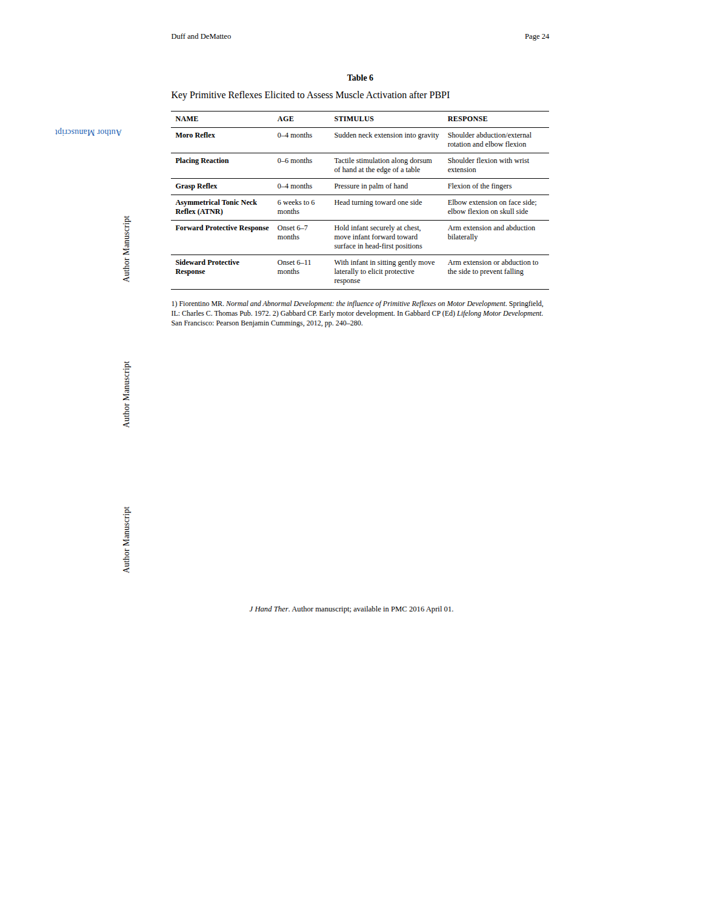Author Manuscript Author Manuscript Author Manuscript Author Manuscript
Duff and DeMatteo
Page 24
Table 6
Key Primitive Reflexes Elicited to Assess Muscle Activation after PBPI
| NAME | AGE | STIMULUS | RESPONSE |
| --- | --- | --- | --- |
| Moro Reflex | 0–4 months | Sudden neck extension into gravity | Shoulder abduction/external rotation and elbow flexion |
| Placing Reaction | 0–6 months | Tactile stimulation along dorsum of hand at the edge of a table | Shoulder flexion with wrist extension |
| Grasp Reflex | 0–4 months | Pressure in palm of hand | Flexion of the fingers |
| Asymmetrical Tonic Neck Reflex (ATNR) | 6 weeks to 6 months | Head turning toward one side | Elbow extension on face side; elbow flexion on skull side |
| Forward Protective Response | Onset 6–7 months | Hold infant securely at chest, move infant forward toward surface in head-first positions | Arm extension and abduction bilaterally |
| Sideward Protective Response | Onset 6–11 months | With infant in sitting gently move laterally to elicit protective response | Arm extension or abduction to the side to prevent falling |
1) Fiorentino MR. Normal and Abnormal Development: the influence of Primitive Reflexes on Motor Development. Springfield, IL: Charles C. Thomas Pub. 1972. 2) Gabbard CP. Early motor development. In Gabbard CP (Ed) Lifelong Motor Development. San Francisco: Pearson Benjamin Cummings, 2012, pp. 240–280.
J Hand Ther. Author manuscript; available in PMC 2016 April 01.